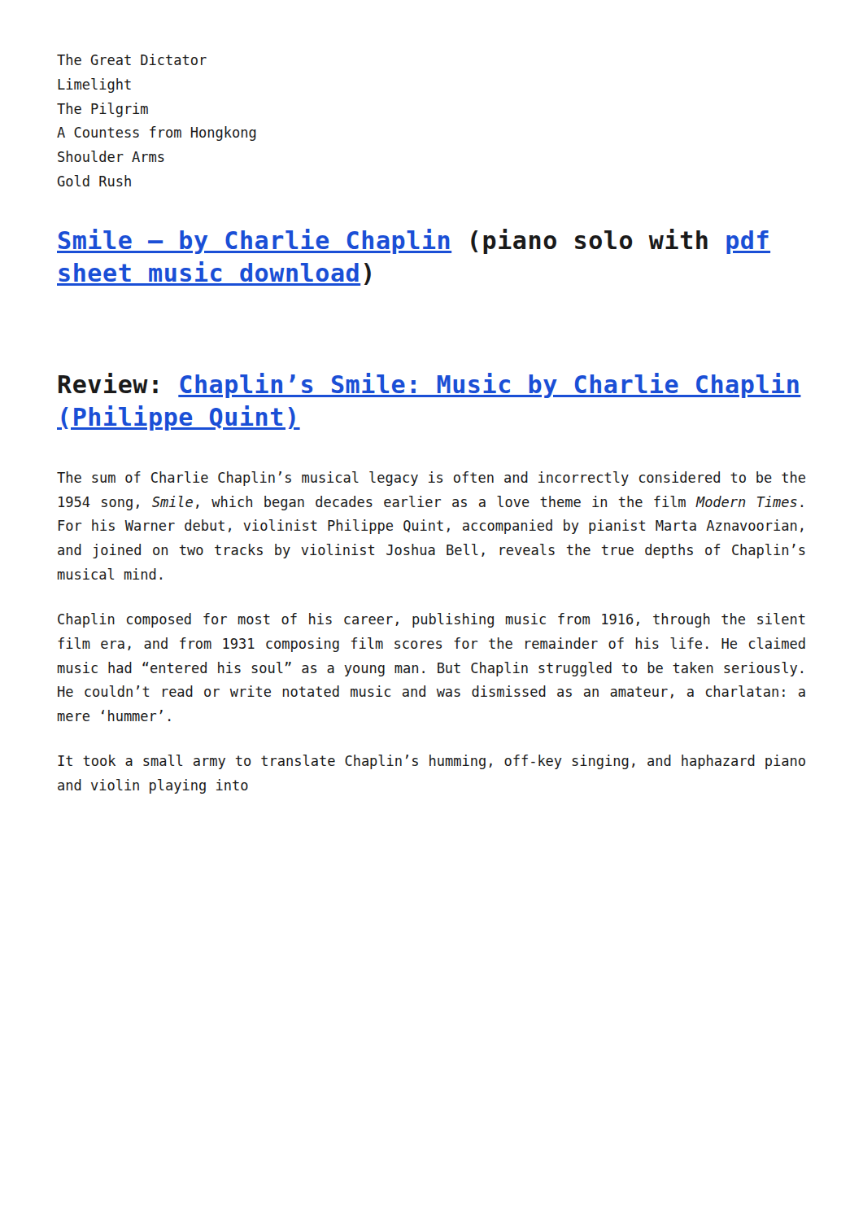The Great Dictator
Limelight
The Pilgrim
A Countess from Hongkong
Shoulder Arms
Gold Rush
Smile – by Charlie Chaplin (piano solo with pdf sheet music download)
Review: Chaplin’s Smile: Music by Charlie Chaplin (Philippe Quint)
The sum of Charlie Chaplin’s musical legacy is often and incorrectly considered to be the 1954 song, Smile, which began decades earlier as a love theme in the film Modern Times. For his Warner debut, violinist Philippe Quint, accompanied by pianist Marta Aznavoorian, and joined on two tracks by violinist Joshua Bell, reveals the true depths of Chaplin’s musical mind.
Chaplin composed for most of his career, publishing music from 1916, through the silent film era, and from 1931 composing film scores for the remainder of his life. He claimed music had “entered his soul” as a young man. But Chaplin struggled to be taken seriously. He couldn’t read or write notated music and was dismissed as an amateur, a charlatan: a mere ‘hummer’.
It took a small army to translate Chaplin’s humming, off-key singing, and haphazard piano and violin playing into